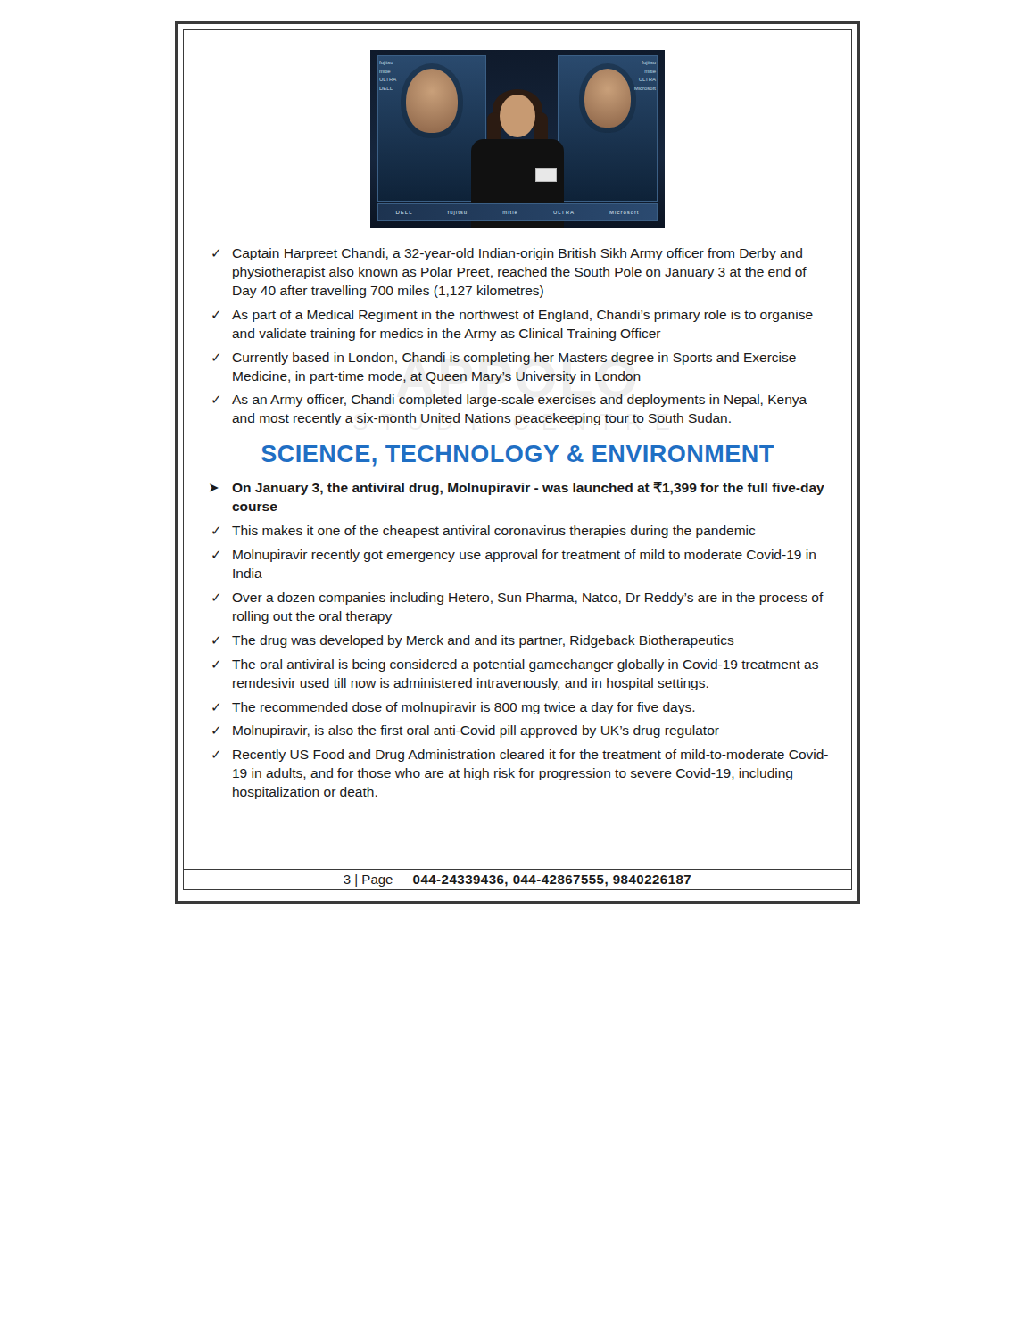APPOLOSTUDY CENTRE
fujitsu
mitie
ULTRA
DELL
fujitsu
mitie
ULTRA
Microsoft
Nothing is impossible
DELL fujitsu mitie ULTRA Microsoft
Captain Harpreet Chandi, a 32-year-old Indian-origin British Sikh Army officer from Derby and physiotherapist also known as Polar Preet, reached the South Pole on January 3 at the end of Day 40 after travelling 700 miles (1,127 kilometres)
As part of a Medical Regiment in the northwest of England, Chandi’s primary role is to organise and validate training for medics in the Army as Clinical Training Officer
Currently based in London, Chandi is completing her Masters degree in Sports and Exercise Medicine, in part-time mode, at Queen Mary’s University in London
As an Army officer, Chandi completed large-scale exercises and deployments in Nepal, Kenya and most recently a six-month United Nations peacekeeping tour to South Sudan.
SCIENCE, TECHNOLOGY & ENVIRONMENT
On January 3, the antiviral drug, Molnupiravir - was launched at ₹1,399 for the full five-day course
This makes it one of the cheapest antiviral coronavirus therapies during the pandemic
Molnupiravir recently got emergency use approval for treatment of mild to moderate Covid-19 in India
Over a dozen companies including Hetero, Sun Pharma, Natco, Dr Reddy’s are in the process of rolling out the oral therapy
The drug was developed by Merck and and its partner, Ridgeback Biotherapeutics
The oral antiviral is being considered a potential gamechanger globally in Covid-19 treatment as remdesivir used till now is administered intravenously, and in hospital settings.
The recommended dose of molnupiravir is 800 mg twice a day for five days.
Molnupiravir, is also the first oral anti-Covid pill approved by UK’s drug regulator
Recently US Food and Drug Administration cleared it for the treatment of mild-to-moderate Covid-19 in adults, and for those who are at high risk for progression to severe Covid-19, including hospitalization or death.
3 | Page 044-24339436, 044-42867555, 9840226187